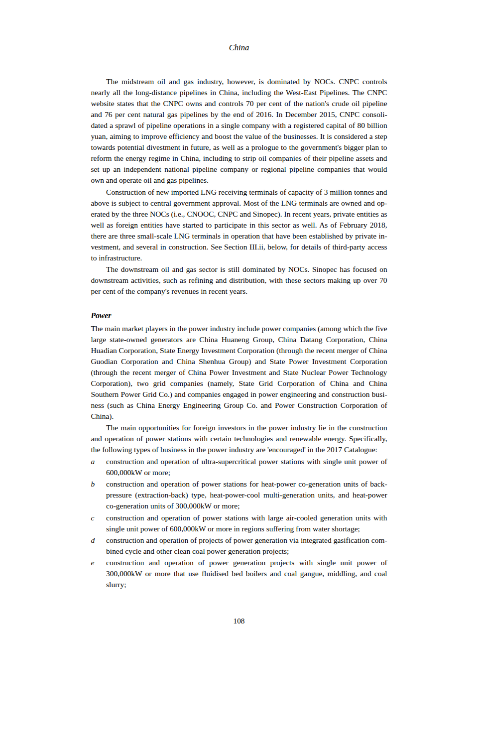China
The midstream oil and gas industry, however, is dominated by NOCs. CNPC controls nearly all the long-distance pipelines in China, including the West-East Pipelines. The CNPC website states that the CNPC owns and controls 70 per cent of the nation's crude oil pipeline and 76 per cent natural gas pipelines by the end of 2016. In December 2015, CNPC consolidated a sprawl of pipeline operations in a single company with a registered capital of 80 billion yuan, aiming to improve efficiency and boost the value of the businesses. It is considered a step towards potential divestment in future, as well as a prologue to the government's bigger plan to reform the energy regime in China, including to strip oil companies of their pipeline assets and set up an independent national pipeline company or regional pipeline companies that would own and operate oil and gas pipelines.
Construction of new imported LNG receiving terminals of capacity of 3 million tonnes and above is subject to central government approval. Most of the LNG terminals are owned and operated by the three NOCs (i.e., CNOOC, CNPC and Sinopec). In recent years, private entities as well as foreign entities have started to participate in this sector as well. As of February 2018, there are three small-scale LNG terminals in operation that have been established by private investment, and several in construction. See Section III.ii, below, for details of third-party access to infrastructure.
The downstream oil and gas sector is still dominated by NOCs. Sinopec has focused on downstream activities, such as refining and distribution, with these sectors making up over 70 per cent of the company's revenues in recent years.
Power
The main market players in the power industry include power companies (among which the five large state-owned generators are China Huaneng Group, China Datang Corporation, China Huadian Corporation, State Energy Investment Corporation (through the recent merger of China Guodian Corporation and China Shenhua Group) and State Power Investment Corporation (through the recent merger of China Power Investment and State Nuclear Power Technology Corporation), two grid companies (namely, State Grid Corporation of China and China Southern Power Grid Co.) and companies engaged in power engineering and construction business (such as China Energy Engineering Group Co. and Power Construction Corporation of China).
The main opportunities for foreign investors in the power industry lie in the construction and operation of power stations with certain technologies and renewable energy. Specifically, the following types of business in the power industry are 'encouraged' in the 2017 Catalogue:
aconstruction and operation of ultra-supercritical power stations with single unit power of 600,000kW or more;
bconstruction and operation of power stations for heat-power co-generation units of back-pressure (extraction-back) type, heat-power-cool multi-generation units, and heat-power co-generation units of 300,000kW or more;
cconstruction and operation of power stations with large air-cooled generation units with single unit power of 600,000kW or more in regions suffering from water shortage;
dconstruction and operation of projects of power generation via integrated gasification combined cycle and other clean coal power generation projects;
econstruction and operation of power generation projects with single unit power of 300,000kW or more that use fluidised bed boilers and coal gangue, middling, and coal slurry;
108